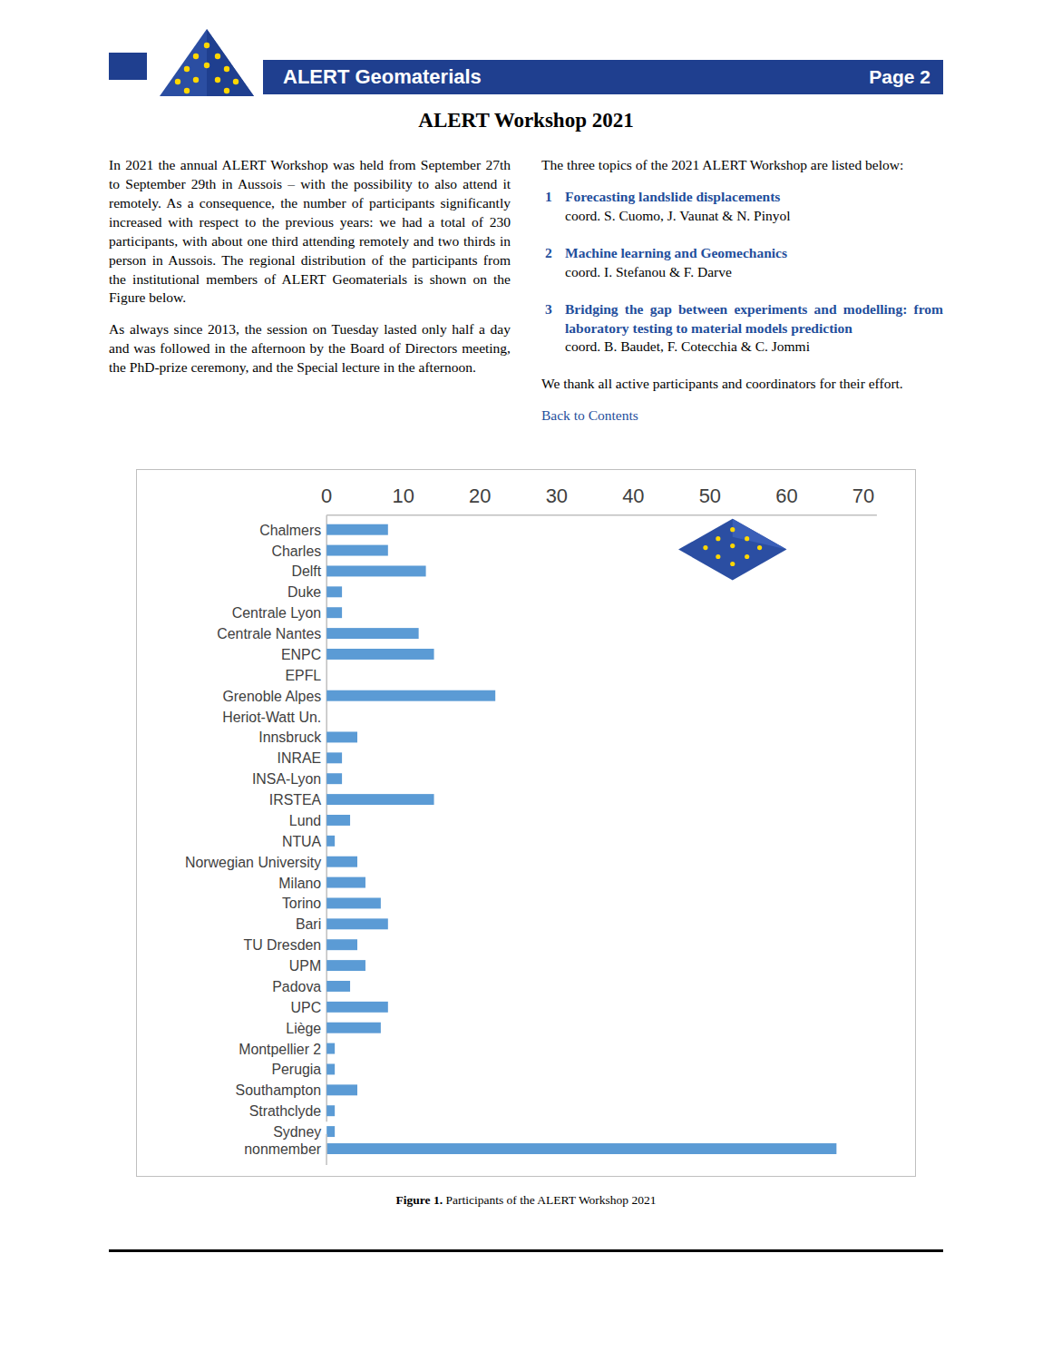ALERT Geomaterials Page 2
ALERT Workshop 2021
In 2021 the annual ALERT Workshop was held from September 27th to September 29th in Aussois – with the possibility to also attend it remotely. As a consequence, the number of participants significantly increased with respect to the previous years: we had a total of 230 participants, with about one third attending remotely and two thirds in person in Aussois. The regional distribution of the participants from the institutional members of ALERT Geomaterials is shown on the Figure below.
As always since 2013, the session on Tuesday lasted only half a day and was followed in the afternoon by the Board of Directors meeting, the PhD-prize ceremony, and the Special lecture in the afternoon.
The three topics of the 2021 ALERT Workshop are listed below:
Forecasting landslide displacements coord. S. Cuomo, J. Vaunat & N. Pinyol
Machine learning and Geomechanics coord. I. Stefanou & F. Darve
Bridging the gap between experiments and modelling: from laboratory testing to material models prediction coord. B. Baudet, F. Cotecchia & C. Jommi
We thank all active participants and coordinators for their effort.
Back to Contents
0 10 20 30 40 50 60 70 scale: 10 units = 85 px => 1 unit = 8.5 px Chalmers Charles Delft Duke Centrale Lyon Centrale Nantes ENPC EPFL Grenoble Alpes Heriot-Watt Un. Innsbruck INRAE INSA-Lyon IRSTEA Lund NTUA Norwegian University Milano Torino Bari TU Dresden UPM Padova UPC Liège Montpellier 2 Perugia Southampton Strathclyde Sydney nonmember
Figure 1. Participants of the ALERT Workshop 2021